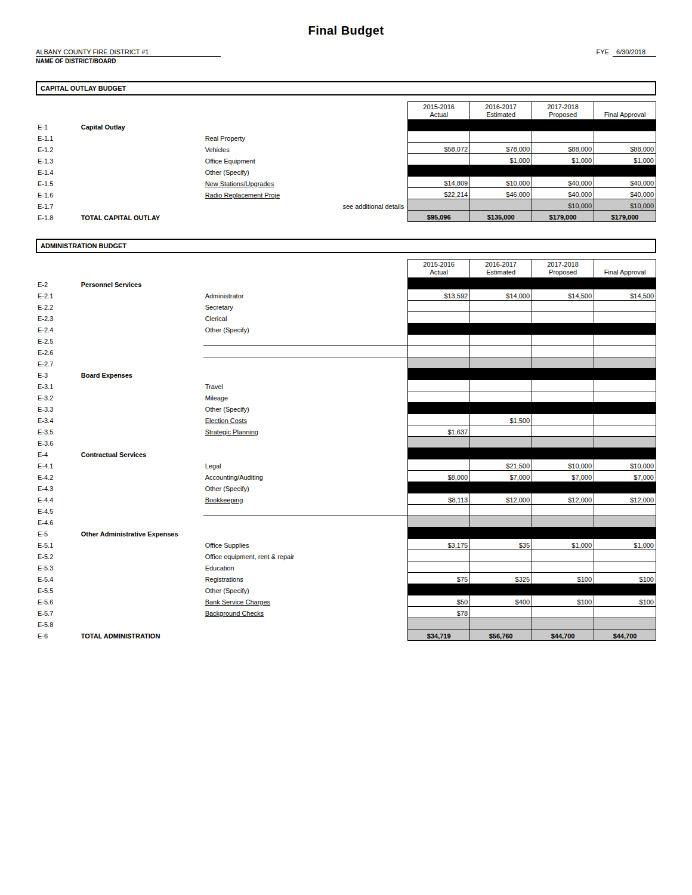Final Budget
ALBANY COUNTY FIRE DISTRICT #1
NAME OF DISTRICT/BOARD
FYE 6/30/2018
CAPITAL OUTLAY BUDGET
| | | | 2015-2016 Actual | 2016-2017 Estimated | 2017-2018 Proposed | Final Approval |
| --- | --- | --- | --- | --- | --- | --- |
| E-1 | Capital Outlay | | | | | |
| E-1.1 | | Real Property | | | | |
| E-1.2 | | Vehicles | $58,072 | $78,000 | $88,000 | $88,000 |
| E-1.3 | | Office Equipment | | $1,000 | $1,000 | $1,000 |
| E-1.4 | | Other (Specify) | | | | |
| E-1.5 | | New Stations/Upgrades | $14,809 | $10,000 | $40,000 | $40,000 |
| E-1.6 | | Radio Replacement Proje | $22,214 | $46,000 | $40,000 | $40,000 |
| E-1.7 | | see additional details | | | $10,000 | $10,000 |
| E-1.8 | TOTAL CAPITAL OUTLAY | $95,096 | $135,000 | $179,000 | $179,000 |
ADMINISTRATION BUDGET
| | | | 2015-2016 Actual | 2016-2017 Estimated | 2017-2018 Proposed | Final Approval |
| --- | --- | --- | --- | --- | --- | --- |
| E-2 | Personnel Services | | | | | |
| E-2.1 | | Administrator | $13,592 | $14,000 | $14,500 | $14,500 |
| E-2.2 | | Secretary | | | | |
| E-2.3 | | Clerical | | | | |
| E-2.4 | | Other (Specify) | | | | |
| E-2.5 | | | | | | |
| E-2.6 | | | | | | |
| E-2.7 | | | | | | |
| E-3 | Board Expenses | | | | | |
| E-3.1 | | Travel | | | | |
| E-3.2 | | Mileage | | | | |
| E-3.3 | | Other (Specify) | | | | |
| E-3.4 | | Election Costs | | $1,500 | | |
| E-3.5 | | Strategic Planning | $1,637 | | | |
| E-3.6 | | | | | | |
| E-4 | Contractual Services | | | | | |
| E-4.1 | | Legal | | $21,500 | $10,000 | $10,000 |
| E-4.2 | | Accounting/Auditing | $8,000 | $7,000 | $7,000 | $7,000 |
| E-4.3 | | Other (Specify) | | | | |
| E-4.4 | | Bookkeeping | $8,113 | $12,000 | $12,000 | $12,000 |
| E-4.5 | | | | | | |
| E-4.6 | | | | | | |
| E-5 | Other Administrative Expenses | | | | | |
| E-5.1 | | Office Supplies | $3,175 | $35 | $1,000 | $1,000 |
| E-5.2 | | Office equipment, rent & repair | | | | |
| E-5.3 | | Education | | | | |
| E-5.4 | | Registrations | $75 | $325 | $100 | $100 |
| E-5.5 | | Other (Specify) | | | | |
| E-5.6 | | Bank Service Charges | $50 | $400 | $100 | $100 |
| E-5.7 | | Background Checks | $78 | | | |
| E-5.8 | | | | | | |
| E-6 | TOTAL ADMINISTRATION | $34,719 | $56,760 | $44,700 | $44,700 |